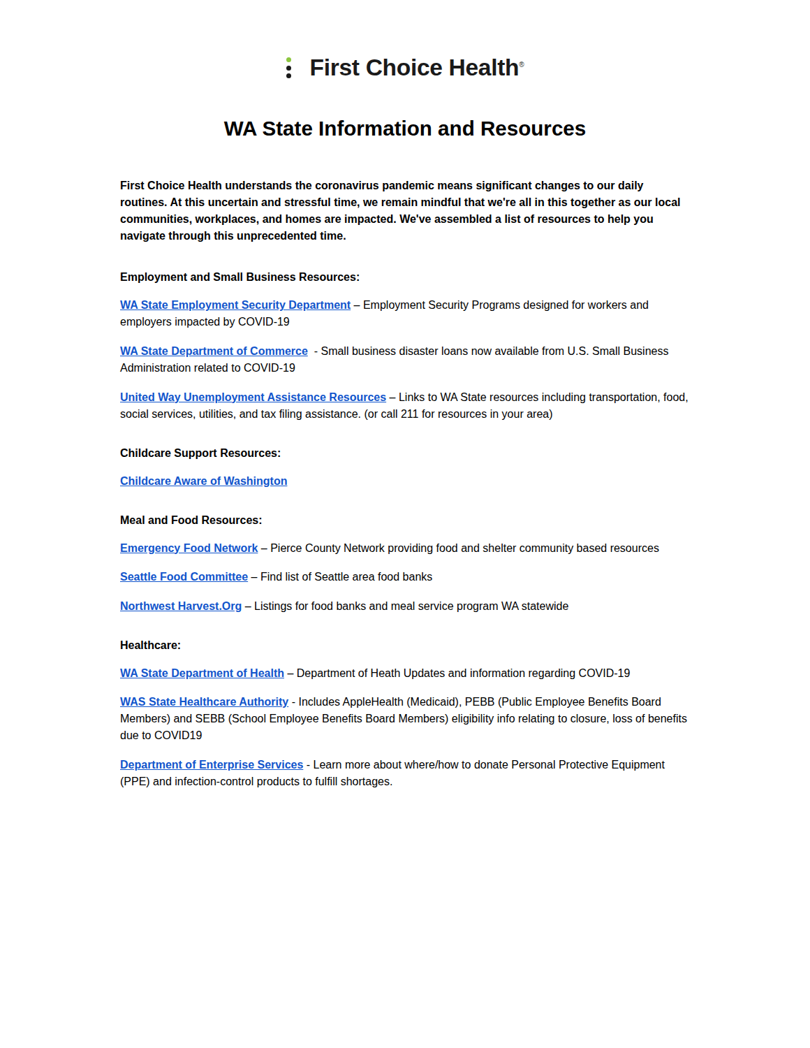First Choice Health®
WA State Information and Resources
First Choice Health understands the coronavirus pandemic means significant changes to our daily routines. At this uncertain and stressful time, we remain mindful that we're all in this together as our local communities, workplaces, and homes are impacted. We've assembled a list of resources to help you navigate through this unprecedented time.
Employment and Small Business Resources:
WA State Employment Security Department – Employment Security Programs designed for workers and employers impacted by COVID-19
WA State Department of Commerce - Small business disaster loans now available from U.S. Small Business Administration related to COVID-19
United Way Unemployment Assistance Resources – Links to WA State resources including transportation, food, social services, utilities, and tax filing assistance. (or call 211 for resources in your area)
Childcare Support Resources:
Childcare Aware of Washington
Meal and Food Resources:
Emergency Food Network – Pierce County Network providing food and shelter community based resources
Seattle Food Committee – Find list of Seattle area food banks
Northwest Harvest.Org – Listings for food banks and meal service program WA statewide
Healthcare:
WA State Department of Health – Department of Heath Updates and information regarding COVID-19
WAS State Healthcare Authority - Includes AppleHealth (Medicaid), PEBB (Public Employee Benefits Board Members) and SEBB (School Employee Benefits Board Members) eligibility info relating to closure, loss of benefits due to COVID19
Department of Enterprise Services - Learn more about where/how to donate Personal Protective Equipment (PPE) and infection-control products to fulfill shortages.